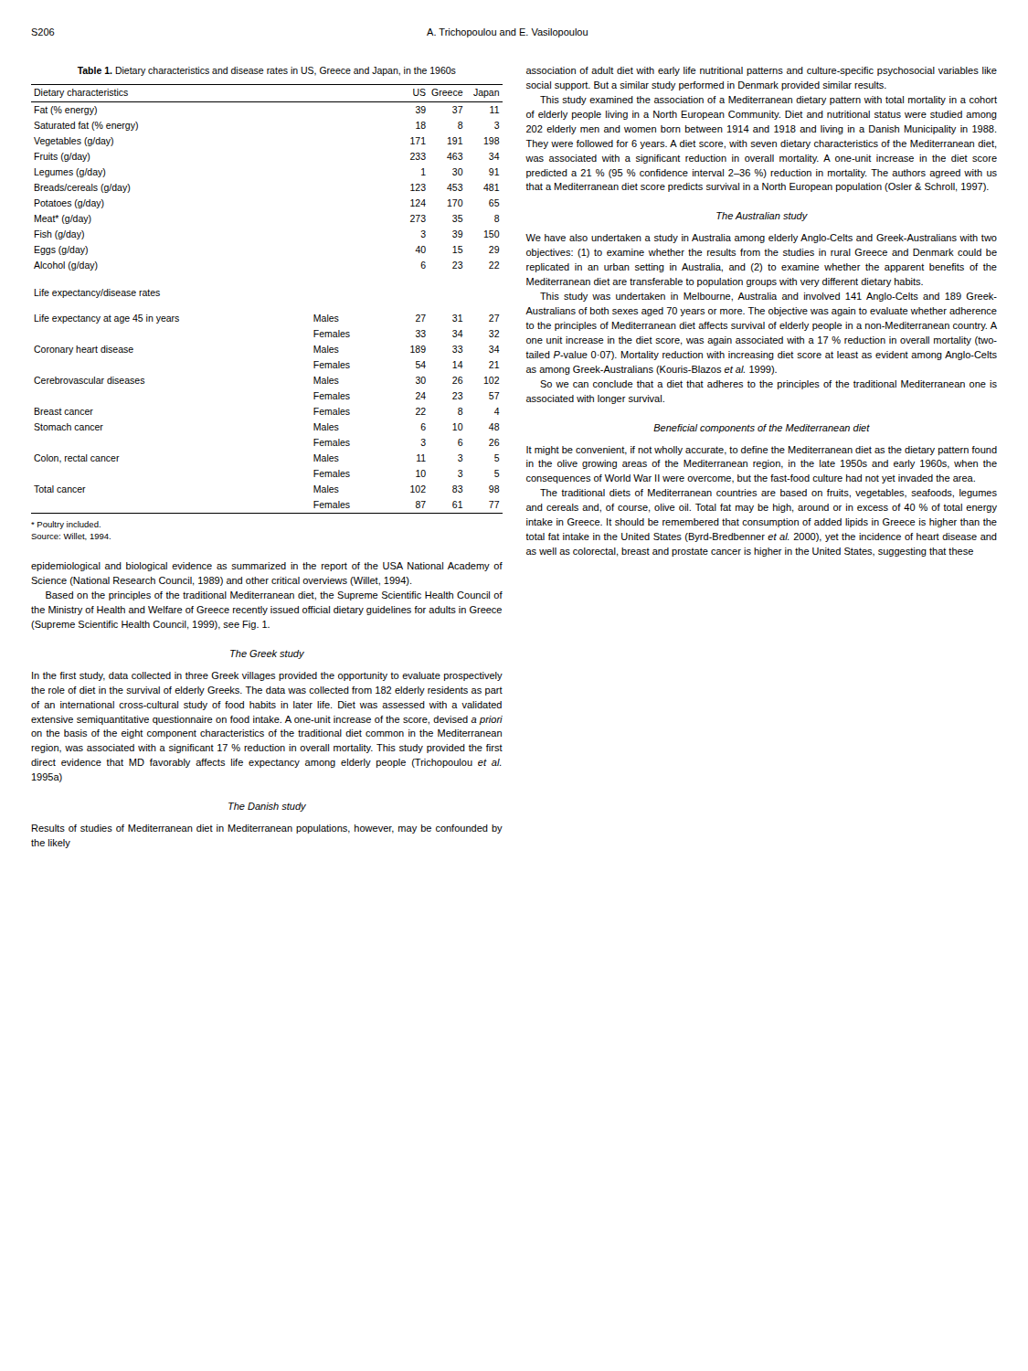S206 A. Trichopoulou and E. Vasilopoulou
Table 1. Dietary characteristics and disease rates in US, Greece and Japan, in the 1960s
| Dietary characteristics | US | Greece | Japan |
| --- | --- | --- | --- |
| Fat (% energy) | 39 | 37 | 11 |
| Saturated fat (% energy) | 18 | 8 | 3 |
| Vegetables (g/day) | 171 | 191 | 198 |
| Fruits (g/day) | 233 | 463 | 34 |
| Legumes (g/day) | 1 | 30 | 91 |
| Breads/cereals (g/day) | 123 | 453 | 481 |
| Potatoes (g/day) | 124 | 170 | 65 |
| Meat* (g/day) | 273 | 35 | 8 |
| Fish (g/day) | 3 | 39 | 150 |
| Eggs (g/day) | 40 | 15 | 29 |
| Alcohol (g/day) | 6 | 23 | 22 |
| Life expectancy/disease rates |
| Life expectancy at age 45 in years | Males | 27 | 31 | 27 |
| | Females | 33 | 34 | 32 |
| Coronary heart disease | Males | 189 | 33 | 34 |
| | Females | 54 | 14 | 21 |
| Cerebrovascular diseases | Males | 30 | 26 | 102 |
| | Females | 24 | 23 | 57 |
| Breast cancer | Females | 22 | 8 | 4 |
| Stomach cancer | Males | 6 | 10 | 48 |
| | Females | 3 | 6 | 26 |
| Colon, rectal cancer | Males | 11 | 3 | 5 |
| | Females | 10 | 3 | 5 |
| Total cancer | Males | 102 | 83 | 98 |
| | Females | 87 | 61 | 77 |
* Poultry included.
Source: Willet, 1994.
epidemiological and biological evidence as summarized in the report of the USA National Academy of Science (National Research Council, 1989) and other critical overviews (Willet, 1994).
Based on the principles of the traditional Mediterranean diet, the Supreme Scientific Health Council of the Ministry of Health and Welfare of Greece recently issued official dietary guidelines for adults in Greece (Supreme Scientific Health Council, 1999), see Fig. 1.
The Greek study
In the first study, data collected in three Greek villages provided the opportunity to evaluate prospectively the role of diet in the survival of elderly Greeks. The data was collected from 182 elderly residents as part of an international cross-cultural study of food habits in later life. Diet was assessed with a validated extensive semiquantitative questionnaire on food intake. A one-unit increase of the score, devised a priori on the basis of the eight component characteristics of the traditional diet common in the Mediterranean region, was associated with a significant 17 % reduction in overall mortality. This study provided the first direct evidence that MD favorably affects life expectancy among elderly people (Trichopoulou et al. 1995a)
The Danish study
Results of studies of Mediterranean diet in Mediterranean populations, however, may be confounded by the likely
association of adult diet with early life nutritional patterns and culture-specific psychosocial variables like social support. But a similar study performed in Denmark provided similar results.
This study examined the association of a Mediterranean dietary pattern with total mortality in a cohort of elderly people living in a North European Community. Diet and nutritional status were studied among 202 elderly men and women born between 1914 and 1918 and living in a Danish Municipality in 1988. They were followed for 6 years. A diet score, with seven dietary characteristics of the Mediterranean diet, was associated with a significant reduction in overall mortality. A one-unit increase in the diet score predicted a 21 % (95 % confidence interval 2–36 %) reduction in mortality. The authors agreed with us that a Mediterranean diet score predicts survival in a North European population (Osler & Schroll, 1997).
The Australian study
We have also undertaken a study in Australia among elderly Anglo-Celts and Greek-Australians with two objectives: (1) to examine whether the results from the studies in rural Greece and Denmark could be replicated in an urban setting in Australia, and (2) to examine whether the apparent benefits of the Mediterranean diet are transferable to population groups with very different dietary habits.
This study was undertaken in Melbourne, Australia and involved 141 Anglo-Celts and 189 Greek-Australians of both sexes aged 70 years or more. The objective was again to evaluate whether adherence to the principles of Mediterranean diet affects survival of elderly people in a non-Mediterranean country. A one unit increase in the diet score, was again associated with a 17 % reduction in overall mortality (two-tailed P-value 0·07). Mortality reduction with increasing diet score at least as evident among Anglo-Celts as among Greek-Australians (Kouris-Blazos et al. 1999).
So we can conclude that a diet that adheres to the principles of the traditional Mediterranean one is associated with longer survival.
Beneficial components of the Mediterranean diet
It might be convenient, if not wholly accurate, to define the Mediterranean diet as the dietary pattern found in the olive growing areas of the Mediterranean region, in the late 1950s and early 1960s, when the consequences of World War II were overcome, but the fast-food culture had not yet invaded the area.
The traditional diets of Mediterranean countries are based on fruits, vegetables, seafoods, legumes and cereals and, of course, olive oil. Total fat may be high, around or in excess of 40 % of total energy intake in Greece. It should be remembered that consumption of added lipids in Greece is higher than the total fat intake in the United States (Byrd-Bredbenner et al. 2000), yet the incidence of heart disease and as well as colorectal, breast and prostate cancer is higher in the United States, suggesting that these